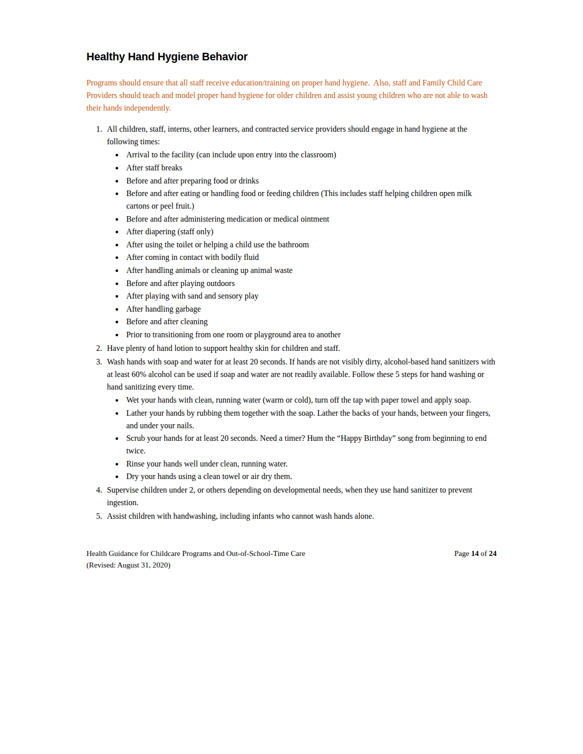Healthy Hand Hygiene Behavior
Programs should ensure that all staff receive education/training on proper hand hygiene. Also, staff and Family Child Care Providers should teach and model proper hand hygiene for older children and assist young children who are not able to wash their hands independently.
All children, staff, interns, other learners, and contracted service providers should engage in hand hygiene at the following times:
Arrival to the facility (can include upon entry into the classroom)
After staff breaks
Before and after preparing food or drinks
Before and after eating or handling food or feeding children (This includes staff helping children open milk cartons or peel fruit.)
Before and after administering medication or medical ointment
After diapering (staff only)
After using the toilet or helping a child use the bathroom
After coming in contact with bodily fluid
After handling animals or cleaning up animal waste
Before and after playing outdoors
After playing with sand and sensory play
After handling garbage
Before and after cleaning
Prior to transitioning from one room or playground area to another
Have plenty of hand lotion to support healthy skin for children and staff.
Wash hands with soap and water for at least 20 seconds. If hands are not visibly dirty, alcohol-based hand sanitizers with at least 60% alcohol can be used if soap and water are not readily available. Follow these 5 steps for hand washing or hand sanitizing every time.
Wet your hands with clean, running water (warm or cold), turn off the tap with paper towel and apply soap.
Lather your hands by rubbing them together with the soap. Lather the backs of your hands, between your fingers, and under your nails.
Scrub your hands for at least 20 seconds. Need a timer? Hum the “Happy Birthday” song from beginning to end twice.
Rinse your hands well under clean, running water.
Dry your hands using a clean towel or air dry them.
Supervise children under 2, or others depending on developmental needs, when they use hand sanitizer to prevent ingestion.
Assist children with handwashing, including infants who cannot wash hands alone.
Health Guidance for Childcare Programs and Out-of-School-Time Care (Revised: August 31, 2020)
Page 14 of 24